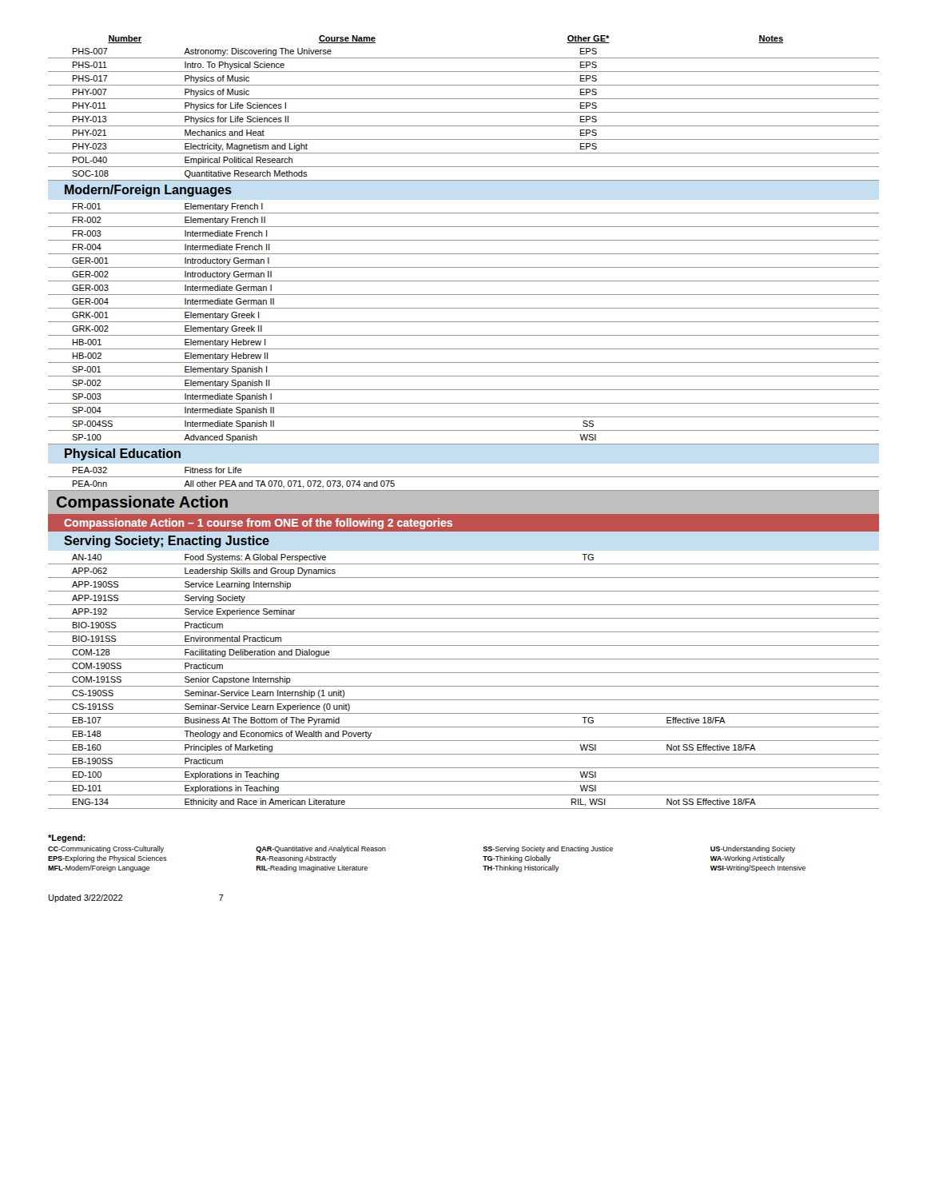| Number | Course Name | Other GE* | Notes |
| --- | --- | --- | --- |
| PHS-007 | Astronomy: Discovering The Universe | EPS | |
| PHS-011 | Intro. To Physical Science | EPS | |
| PHS-017 | Physics of Music | EPS | |
| PHY-007 | Physics of Music | EPS | |
| PHY-011 | Physics for Life Sciences I | EPS | |
| PHY-013 | Physics for Life Sciences II | EPS | |
| PHY-021 | Mechanics and Heat | EPS | |
| PHY-023 | Electricity, Magnetism and Light | EPS | |
| POL-040 | Empirical Political Research | | |
| SOC-108 | Quantitative Research Methods | | |
| Modern/Foreign Languages |
| FR-001 | Elementary French I | | |
| FR-002 | Elementary French II | | |
| FR-003 | Intermediate French I | | |
| FR-004 | Intermediate French II | | |
| GER-001 | Introductory German I | | |
| GER-002 | Introductory German II | | |
| GER-003 | Intermediate German I | | |
| GER-004 | Intermediate German II | | |
| GRK-001 | Elementary Greek I | | |
| GRK-002 | Elementary Greek II | | |
| HB-001 | Elementary Hebrew I | | |
| HB-002 | Elementary Hebrew II | | |
| SP-001 | Elementary Spanish I | | |
| SP-002 | Elementary Spanish II | | |
| SP-003 | Intermediate Spanish I | | |
| SP-004 | Intermediate Spanish II | | |
| SP-004SS | Intermediate Spanish II | SS | |
| SP-100 | Advanced Spanish | WSI | |
| Physical Education |
| PEA-032 | Fitness for Life | | |
| PEA-0nn | All other PEA and TA 070, 071, 072, 073, 074 and 075 |
| Compassionate Action |
| Compassionate Action – 1 course from ONE of the following 2 categories |
| Serving Society; Enacting Justice |
| AN-140 | Food Systems: A Global Perspective | TG | |
| APP-062 | Leadership Skills and Group Dynamics | | |
| APP-190SS | Service Learning Internship | | |
| APP-191SS | Serving Society | | |
| APP-192 | Service Experience Seminar | | |
| BIO-190SS | Practicum | | |
| BIO-191SS | Environmental Practicum | | |
| COM-128 | Facilitating Deliberation and Dialogue | | |
| COM-190SS | Practicum | | |
| COM-191SS | Senior Capstone Internship | | |
| CS-190SS | Seminar-Service Learn Internship (1 unit) | | |
| CS-191SS | Seminar-Service Learn Experience (0 unit) | | |
| EB-107 | Business At The Bottom of The Pyramid | TG | Effective 18/FA |
| EB-148 | Theology and Economics of Wealth and Poverty | | |
| EB-160 | Principles of Marketing | WSI | Not SS Effective 18/FA |
| EB-190SS | Practicum | | |
| ED-100 | Explorations in Teaching | WSI | |
| ED-101 | Explorations in Teaching | WSI | |
| ENG-134 | Ethnicity and Race in American Literature | RIL, WSI | Not SS Effective 18/FA |
*Legend:
| CC -Communicating Cross-Culturally | QAR -Quantitative and Analytical Reason | SS -Serving Society and Enacting Justice | US -Understanding Society |
| EPS -Exploring the Physical Sciences | RA -Reasoning Abstractly | TG -Thinking Globally | WA -Working Artistically |
| MFL -Modern/Foreign Language | RIL -Reading Imaginative Literature | TH -Thinking Historically | WSI -Writing/Speech Intensive |
Updated 3/22/2022 7